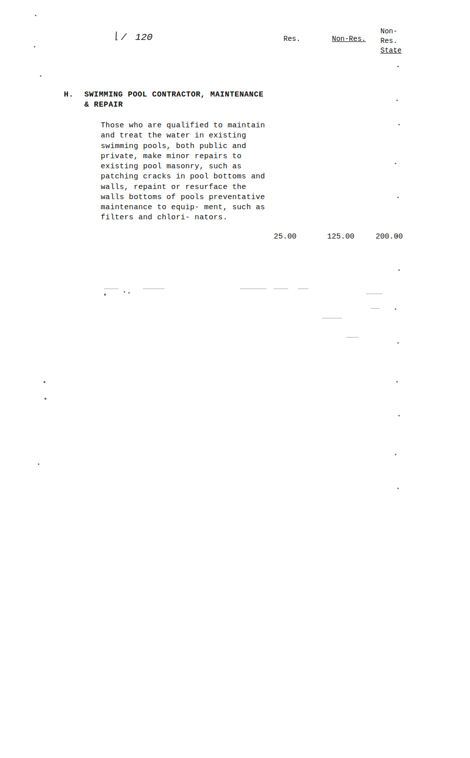⌊/    120
Res.
Non-Res.
Non-Res. State
H.
SWIMMING POOL CONTRACTOR, MAINTENANCE
& REPAIR
Those who are qualified to maintain and treat the water in existing swimming pools, both public and private, make minor repairs to existing pool masonry, such as patching cracks in pool bottoms and walls, repaint or resurface the walls bottoms of pools preventative maintenance to equip- ment, such as filters and chlori- nators.
25.00
125.00
200.00